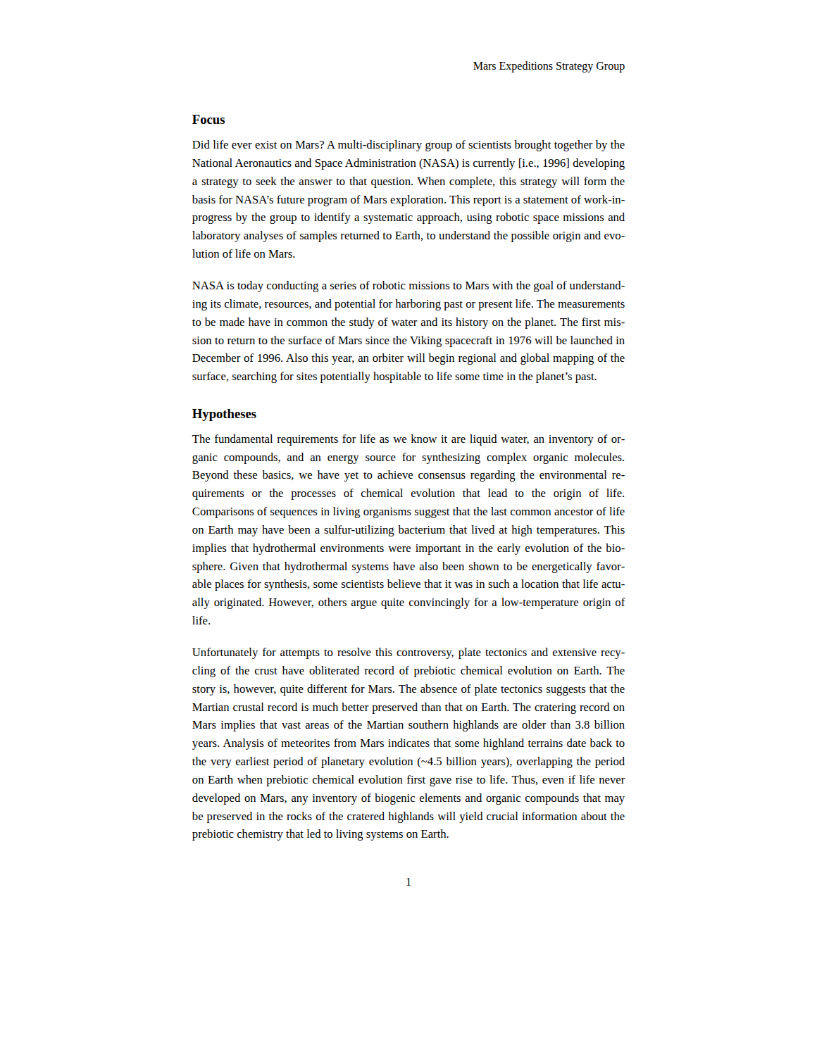Mars Expeditions Strategy Group
Focus
Did life ever exist on Mars? A multi-disciplinary group of scientists brought together by the National Aeronautics and Space Administration (NASA) is currently [i.e., 1996] developing a strategy to seek the answer to that question. When complete, this strategy will form the basis for NASA’s future program of Mars exploration. This report is a statement of work-in-progress by the group to identify a systematic approach, using robotic space missions and laboratory analyses of samples returned to Earth, to understand the possible origin and evolution of life on Mars.
NASA is today conducting a series of robotic missions to Mars with the goal of understanding its climate, resources, and potential for harboring past or present life. The measurements to be made have in common the study of water and its history on the planet. The first mission to return to the surface of Mars since the Viking spacecraft in 1976 will be launched in December of 1996. Also this year, an orbiter will begin regional and global mapping of the surface, searching for sites potentially hospitable to life some time in the planet’s past.
Hypotheses
The fundamental requirements for life as we know it are liquid water, an inventory of organic compounds, and an energy source for synthesizing complex organic molecules. Beyond these basics, we have yet to achieve consensus regarding the environmental requirements or the processes of chemical evolution that lead to the origin of life. Comparisons of sequences in living organisms suggest that the last common ancestor of life on Earth may have been a sulfur-utilizing bacterium that lived at high temperatures. This implies that hydrothermal environments were important in the early evolution of the biosphere. Given that hydrothermal systems have also been shown to be energetically favorable places for synthesis, some scientists believe that it was in such a location that life actually originated. However, others argue quite convincingly for a low-temperature origin of life.
Unfortunately for attempts to resolve this controversy, plate tectonics and extensive recycling of the crust have obliterated record of prebiotic chemical evolution on Earth. The story is, however, quite different for Mars. The absence of plate tectonics suggests that the Martian crustal record is much better preserved than that on Earth. The cratering record on Mars implies that vast areas of the Martian southern highlands are older than 3.8 billion years. Analysis of meteorites from Mars indicates that some highland terrains date back to the very earliest period of planetary evolution (~4.5 billion years), overlapping the period on Earth when prebiotic chemical evolution first gave rise to life. Thus, even if life never developed on Mars, any inventory of biogenic elements and organic compounds that may be preserved in the rocks of the cratered highlands will yield crucial information about the prebiotic chemistry that led to living systems on Earth.
1